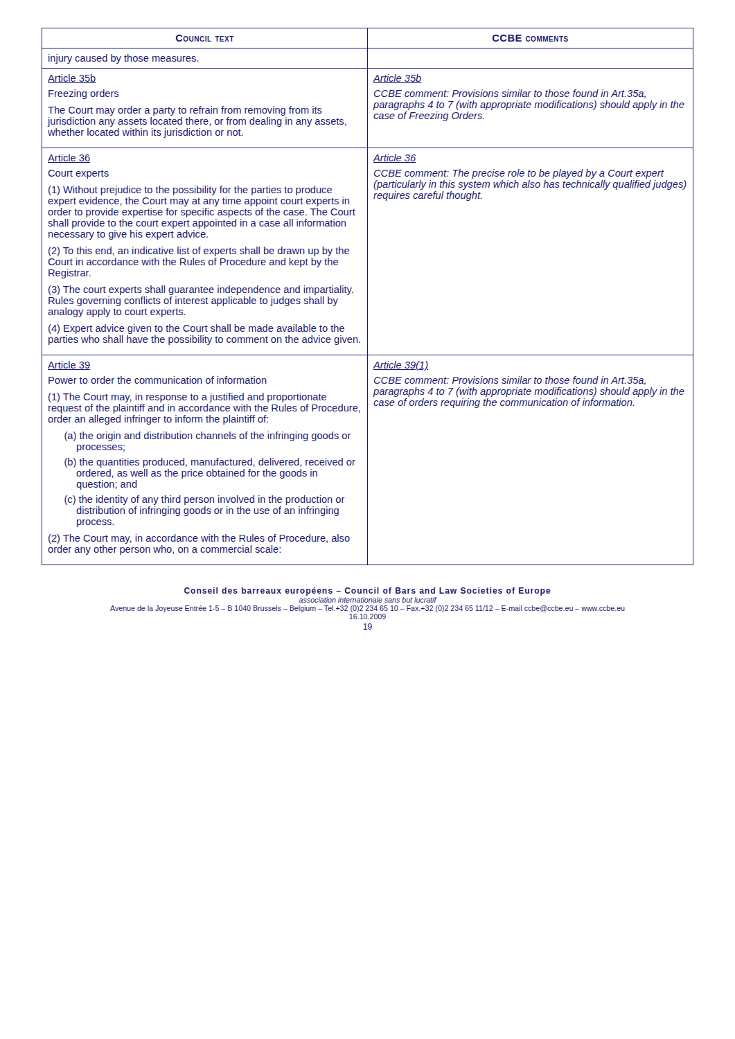| Council text | CCBE comments |
| --- | --- |
| injury caused by those measures. | |
| Article 35b Freezing orders The Court may order a party to refrain from removing from its jurisdiction any assets located there, or from dealing in any assets, whether located within its jurisdiction or not. | Article 35b CCBE comment: Provisions similar to those found in Art.35a, paragraphs 4 to 7 (with appropriate modifications) should apply in the case of Freezing Orders. |
| Article 36 Court experts (1) Without prejudice to the possibility for the parties to produce expert evidence, the Court may at any time appoint court experts in order to provide expertise for specific aspects of the case. The Court shall provide to the court expert appointed in a case all information necessary to give his expert advice. (2) To this end, an indicative list of experts shall be drawn up by the Court in accordance with the Rules of Procedure and kept by the Registrar. (3) The court experts shall guarantee independence and impartiality. Rules governing conflicts of interest applicable to judges shall by analogy apply to court experts. (4) Expert advice given to the Court shall be made available to the parties who shall have the possibility to comment on the advice given. | Article 36 CCBE comment: The precise role to be played by a Court expert (particularly in this system which also has technically qualified judges) requires careful thought. |
| Article 39 Power to order the communication of information (1) The Court may, in response to a justified and proportionate request of the plaintiff and in accordance with the Rules of Procedure, order an alleged infringer to inform the plaintiff of: (a) the origin and distribution channels of the infringing goods or processes; (b) the quantities produced, manufactured, delivered, received or ordered, as well as the price obtained for the goods in question; and (c) the identity of any third person involved in the production or distribution of infringing goods or in the use of an infringing process. (2) The Court may, in accordance with the Rules of Procedure, also order any other person who, on a commercial scale: | Article 39(1) CCBE comment: Provisions similar to those found in Art.35a, paragraphs 4 to 7 (with appropriate modifications) should apply in the case of orders requiring the communication of information. |
Conseil des barreaux européens – Council of Bars and Law Societies of Europe
association internationale sans but lucratif
Avenue de la Joyeuse Entrée 1-5 – B 1040 Brussels – Belgium – Tel.+32 (0)2 234 65 10 – Fax.+32 (0)2 234 65 11/12 – E-mail ccbe@ccbe.eu – www.ccbe.eu
16.10.2009
19